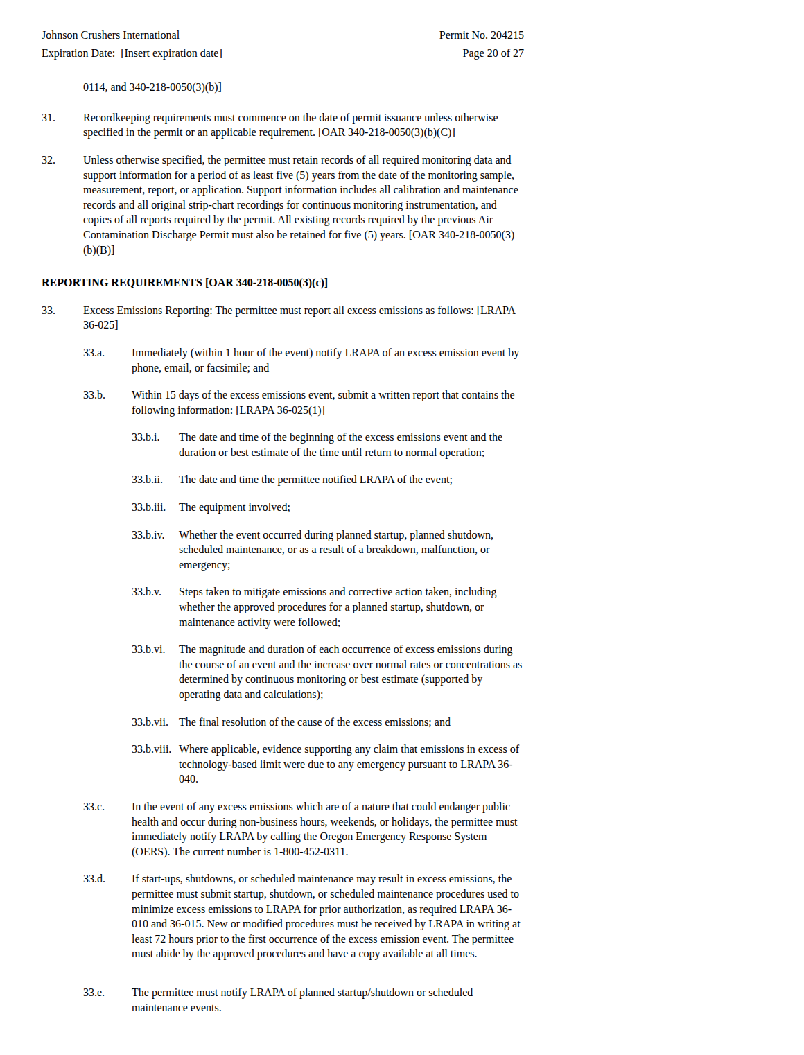Johnson Crushers International
Permit No. 204215
Expiration Date: [Insert expiration date]
Page 20 of 27
0114, and 340-218-0050(3)(b)]
31.
Recordkeeping requirements must commence on the date of permit issuance unless otherwise specified in the permit or an applicable requirement. [OAR 340-218-0050(3)(b)(C)]
32.
Unless otherwise specified, the permittee must retain records of all required monitoring data and support information for a period of as least five (5) years from the date of the monitoring sample, measurement, report, or application. Support information includes all calibration and maintenance records and all original strip-chart recordings for continuous monitoring instrumentation, and copies of all reports required by the permit. All existing records required by the previous Air Contamination Discharge Permit must also be retained for five (5) years. [OAR 340-218-0050(3)(b)(B)]
REPORTING REQUIREMENTS [OAR 340-218-0050(3)(c)]
33.
Excess Emissions Reporting: The permittee must report all excess emissions as follows: [LRAPA 36-025]
33.a.
Immediately (within 1 hour of the event) notify LRAPA of an excess emission event by phone, email, or facsimile; and
33.b.
Within 15 days of the excess emissions event, submit a written report that contains the following information: [LRAPA 36-025(1)]
33.b.i.
The date and time of the beginning of the excess emissions event and the duration or best estimate of the time until return to normal operation;
33.b.ii.
The date and time the permittee notified LRAPA of the event;
33.b.iii.
The equipment involved;
33.b.iv.
Whether the event occurred during planned startup, planned shutdown, scheduled maintenance, or as a result of a breakdown, malfunction, or emergency;
33.b.v.
Steps taken to mitigate emissions and corrective action taken, including whether the approved procedures for a planned startup, shutdown, or maintenance activity were followed;
33.b.vi.
The magnitude and duration of each occurrence of excess emissions during the course of an event and the increase over normal rates or concentrations as determined by continuous monitoring or best estimate (supported by operating data and calculations);
33.b.vii.
The final resolution of the cause of the excess emissions; and
33.b.viii.
Where applicable, evidence supporting any claim that emissions in excess of technology-based limit were due to any emergency pursuant to LRAPA 36-040.
33.c.
In the event of any excess emissions which are of a nature that could endanger public health and occur during non-business hours, weekends, or holidays, the permittee must immediately notify LRAPA by calling the Oregon Emergency Response System (OERS). The current number is 1-800-452-0311.
33.d.
If start-ups, shutdowns, or scheduled maintenance may result in excess emissions, the permittee must submit startup, shutdown, or scheduled maintenance procedures used to minimize excess emissions to LRAPA for prior authorization, as required LRAPA 36-010 and 36-015. New or modified procedures must be received by LRAPA in writing at least 72 hours prior to the first occurrence of the excess emission event. The permittee must abide by the approved procedures and have a copy available at all times.
33.e.
The permittee must notify LRAPA of planned startup/shutdown or scheduled maintenance events.